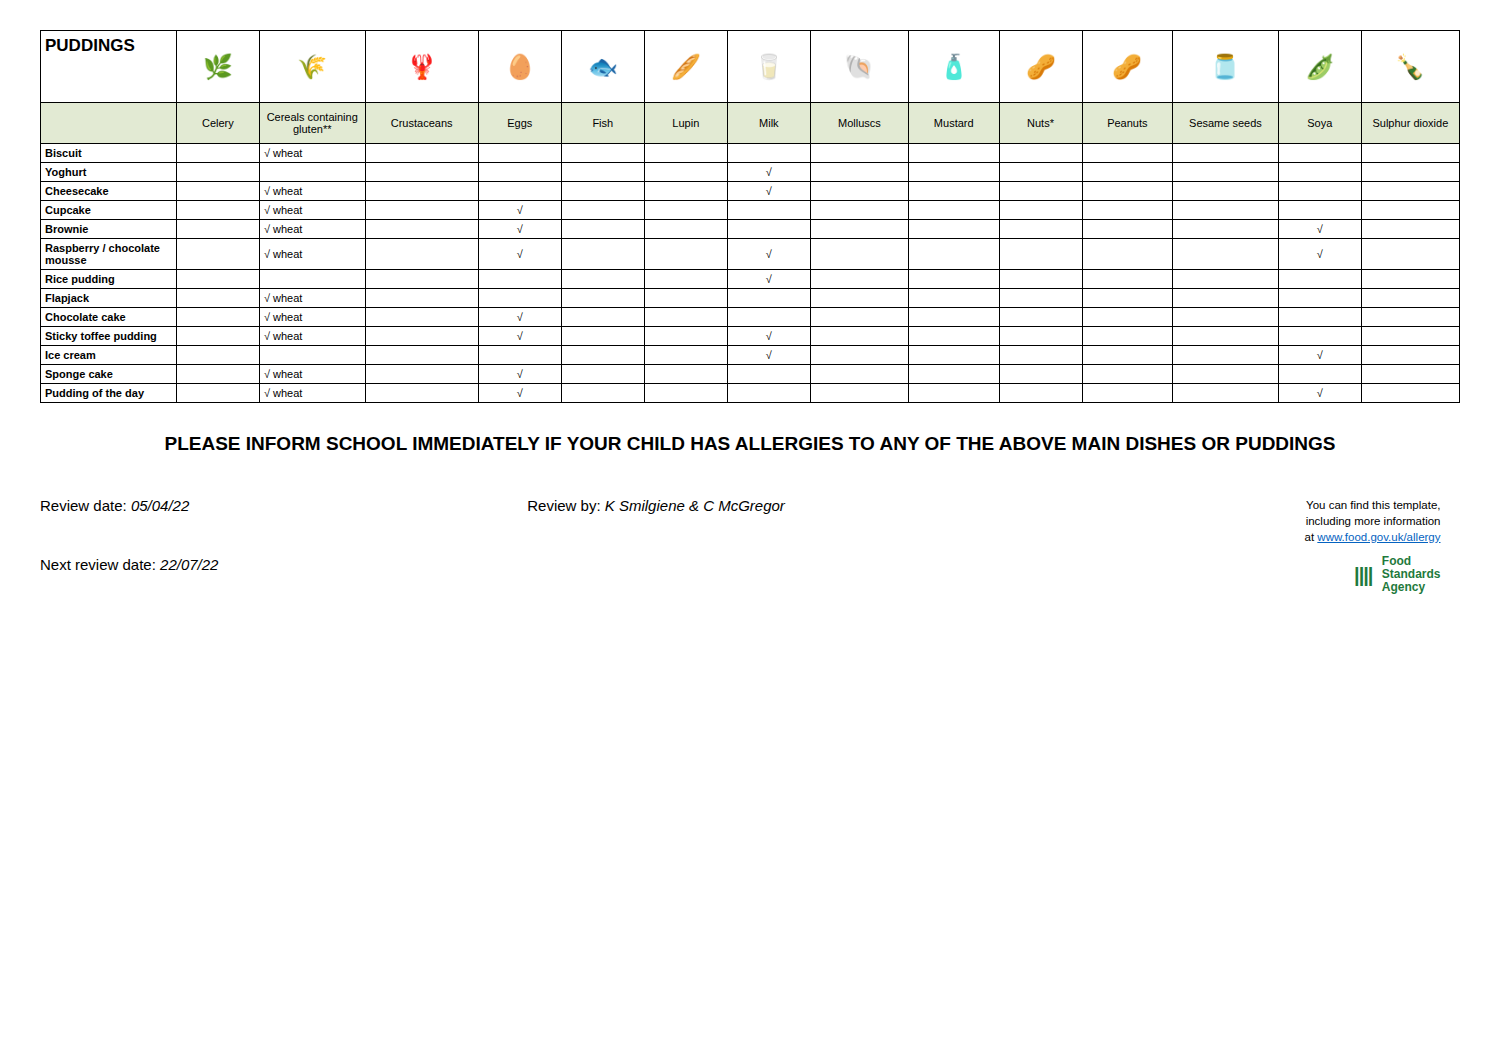| PUDDINGS | 🌿 | 🌾 | 🦞 | 🥚 | 🐟 | 🥖 | 🥛 | 🐚 | 🧴 | 🥜 | 🥜 | 🫙 | 🫛 | 🍾 |
| --- | --- | --- | --- | --- | --- | --- | --- | --- | --- | --- | --- | --- | --- | --- |
| | Celery | Cereals containing gluten** | Crustaceans | Eggs | Fish | Lupin | Milk | Molluscs | Mustard | Nuts* | Peanuts | Sesame seeds | Soya | Sulphur dioxide |
| Biscuit | | √ wheat | | | | | | | | | | | | |
| Yoghurt | | | | | | | √ | | | | | | | |
| Cheesecake | | √ wheat | | | | | √ | | | | | | | |
| Cupcake | | √ wheat | | √ | | | | | | | | | | |
| Brownie | | √ wheat | | √ | | | | | | | | | √ | |
| Raspberry / chocolate mousse | | √ wheat | | √ | | | √ | | | | | | √ | |
| Rice pudding | | | | | | | √ | | | | | | | |
| Flapjack | | √ wheat | | | | | | | | | | | | |
| Chocolate cake | | √ wheat | | √ | | | | | | | | | | |
| Sticky toffee pudding | | √ wheat | | √ | | | √ | | | | | | | |
| Ice cream | | | | | | | √ | | | | | | √ | |
| Sponge cake | | √ wheat | | √ | | | | | | | | | | |
| Pudding of the day | | √ wheat | | √ | | | | | | | | | √ | |
PLEASE INFORM SCHOOL IMMEDIATELY IF YOUR CHILD HAS ALLERGIES TO ANY OF THE ABOVE MAIN DISHES OR PUDDINGS
Review date: 05/04/22
Next review date: 22/07/22
Review by: K Smilgiene & C McGregor
You can find this template,
including more information
at www.food.gov.uk/allergy
|||| Food
Standards
Agency